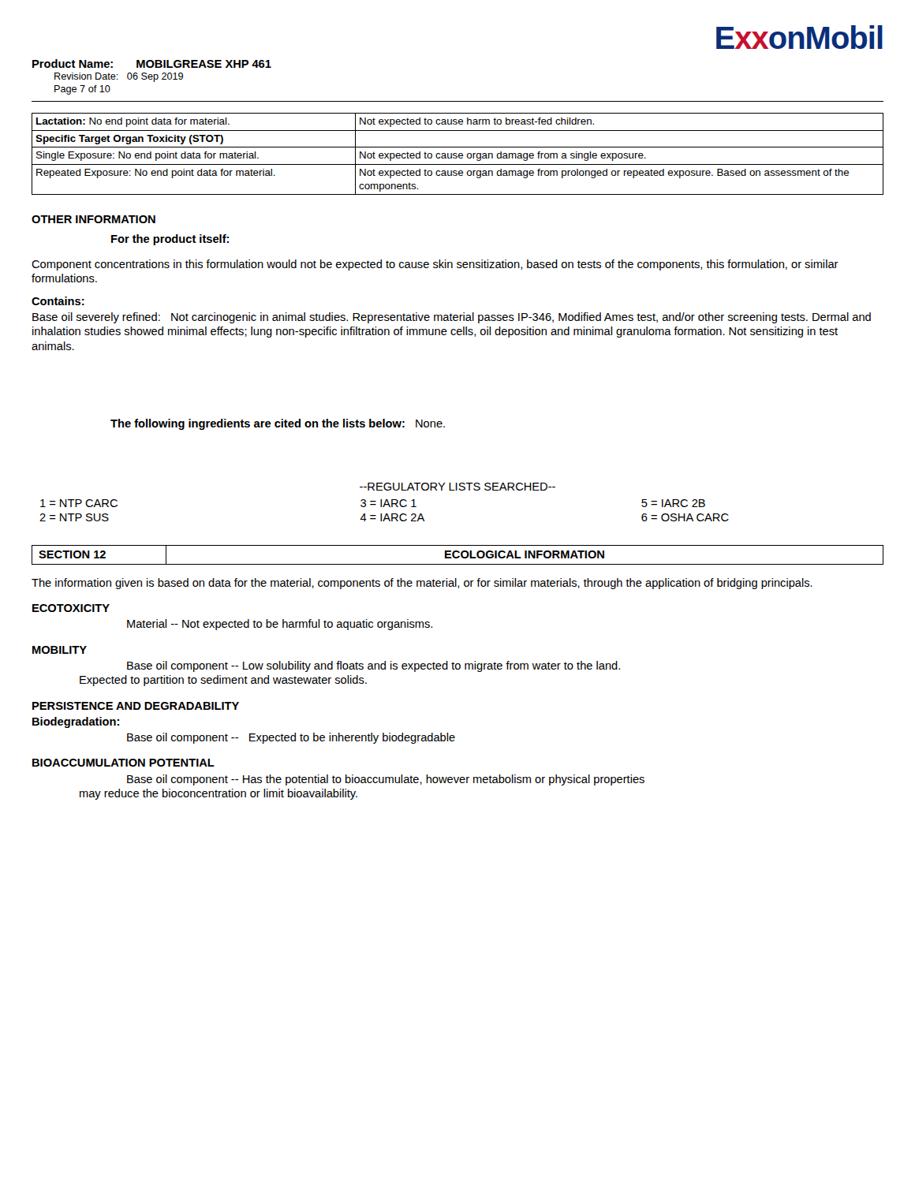ExxonMobil
Product Name: MOBILGREASE XHP 461
Revision Date: 06 Sep 2019
Page 7 of 10
| Lactation: No end point data for material. | Not expected to cause harm to breast-fed children. |
| Specific Target Organ Toxicity (STOT) | |
| Single Exposure: No end point data for material. | Not expected to cause organ damage from a single exposure. |
| Repeated Exposure: No end point data for material. | Not expected to cause organ damage from prolonged or repeated exposure. Based on assessment of the components. |
OTHER INFORMATION
For the product itself:
Component concentrations in this formulation would not be expected to cause skin sensitization, based on tests of the components, this formulation, or similar formulations.
Contains:
Base oil severely refined: Not carcinogenic in animal studies. Representative material passes IP-346, Modified Ames test, and/or other screening tests. Dermal and inhalation studies showed minimal effects; lung non-specific infiltration of immune cells, oil deposition and minimal granuloma formation. Not sensitizing in test animals.
The following ingredients are cited on the lists below: None.
--REGULATORY LISTS SEARCHED--
| 1 = NTP CARC | 3 = IARC 1 | 5 = IARC 2B |
| 2 = NTP SUS | 4 = IARC 2A | 6 = OSHA CARC |
SECTION 12
ECOLOGICAL INFORMATION
The information given is based on data for the material, components of the material, or for similar materials, through the application of bridging principals.
ECOTOXICITY
Material -- Not expected to be harmful to aquatic organisms.
MOBILITY
Base oil component -- Low solubility and floats and is expected to migrate from water to the land.
Expected to partition to sediment and wastewater solids.
PERSISTENCE AND DEGRADABILITY
Biodegradation:
Base oil component -- Expected to be inherently biodegradable
BIOACCUMULATION POTENTIAL
Base oil component -- Has the potential to bioaccumulate, however metabolism or physical properties
may reduce the bioconcentration or limit bioavailability.